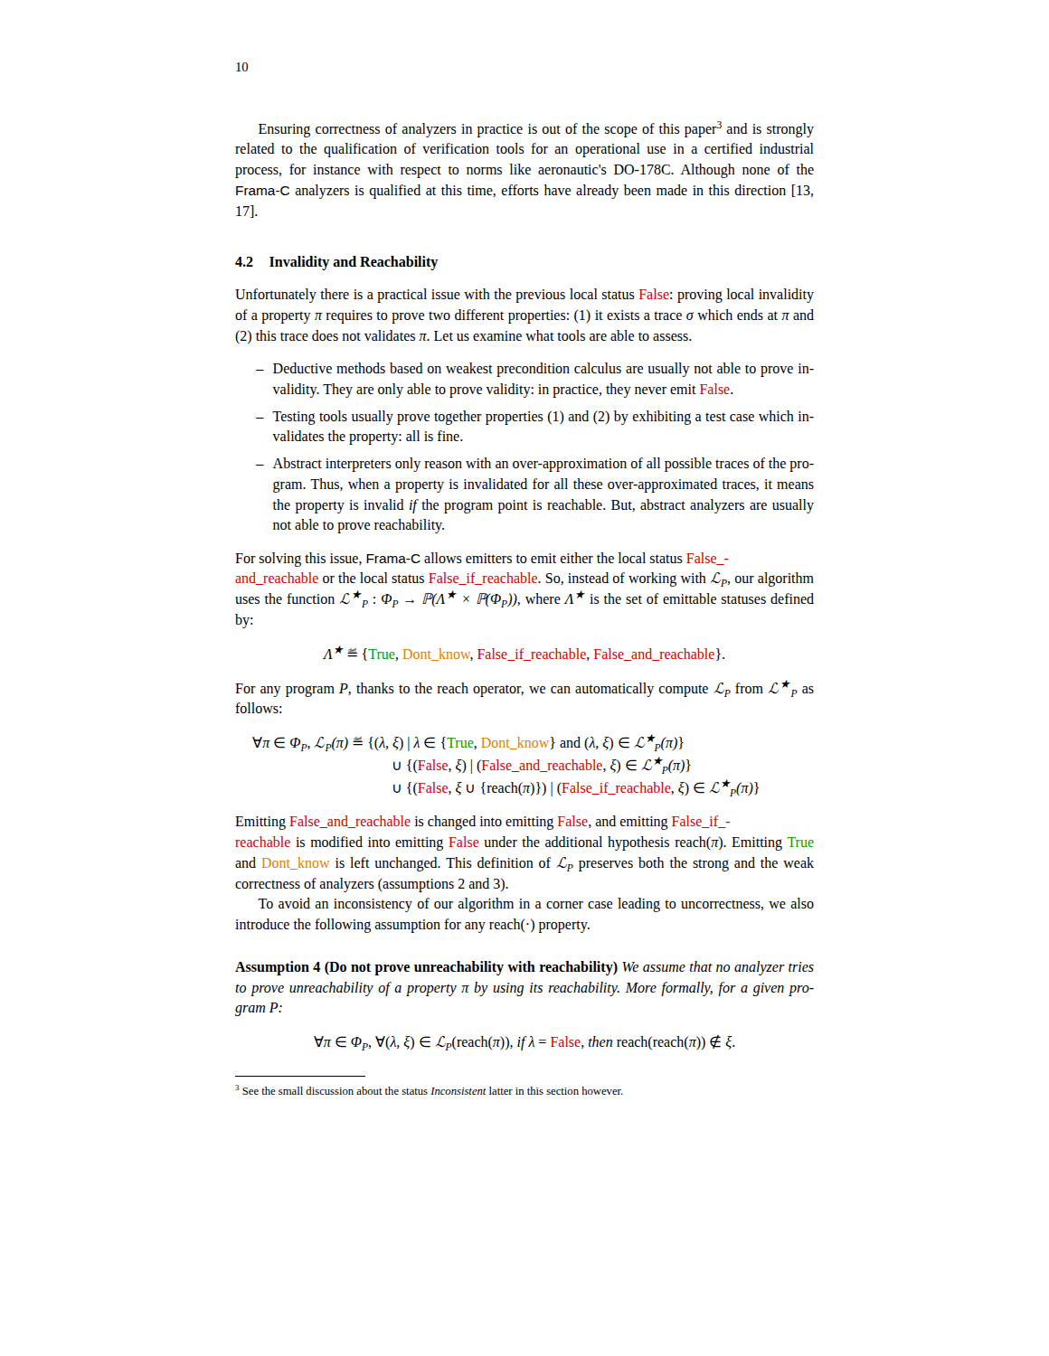10
Ensuring correctness of analyzers in practice is out of the scope of this paper3 and is strongly related to the qualification of verification tools for an operational use in a certified industrial process, for instance with respect to norms like aeronautic's DO-178C. Although none of the Frama-C analyzers is qualified at this time, efforts have already been made in this direction [13, 17].
4.2 Invalidity and Reachability
Unfortunately there is a practical issue with the previous local status False: proving local invalidity of a property π requires to prove two different properties: (1) it exists a trace σ which ends at π and (2) this trace does not validates π. Let us examine what tools are able to assess.
Deductive methods based on weakest precondition calculus are usually not able to prove invalidity. They are only able to prove validity: in practice, they never emit False.
Testing tools usually prove together properties (1) and (2) by exhibiting a test case which invalidates the property: all is fine.
Abstract interpreters only reason with an over-approximation of all possible traces of the program. Thus, when a property is invalidated for all these over-approximated traces, it means the property is invalid if the program point is reachable. But, abstract analyzers are usually not able to prove reachability.
For solving this issue, Frama-C allows emitters to emit either the local status False_-
and_reachable or the local status False_if_reachable. So, instead of working with ℒP, our algorithm uses the function ℒ★P : ΦP → ℙ(Λ★ × ℙ(ΦP)), where Λ★ is the set of emittable statuses defined by:
Λ★ ≝ {True, Dont_know, False_if_reachable, False_and_reachable}.
For any program P, thanks to the reach operator, we can automatically compute ℒP from ℒ★P as follows:
∀π ∈ ΦP, ℒP(π) ≝ {(λ, ξ) | λ ∈ {True, Dont_know} and (λ, ξ) ∈ ℒ★P(π)}
∪ {(False, ξ) | (False_and_reachable, ξ) ∈ ℒ★P(π)}
∪ {(False, ξ ∪ {reach(π)}) | (False_if_reachable, ξ) ∈ ℒ★P(π)}
Emitting False_and_reachable is changed into emitting False, and emitting False_if_-
reachable is modified into emitting False under the additional hypothesis reach(π). Emitting True and Dont_know is left unchanged. This definition of ℒP preserves both the strong and the weak correctness of analyzers (assumptions 2 and 3).
To avoid an inconsistency of our algorithm in a corner case leading to uncorrectness, we also introduce the following assumption for any reach(·) property.
Assumption 4 (Do not prove unreachability with reachability) We assume that no analyzer tries to prove unreachability of a property π by using its reachability. More formally, for a given program P:
∀π ∈ ΦP, ∀(λ, ξ) ∈ ℒP(reach(π)), if λ = False, then reach(reach(π)) ∉ ξ.
3 See the small discussion about the status Inconsistent latter in this section however.